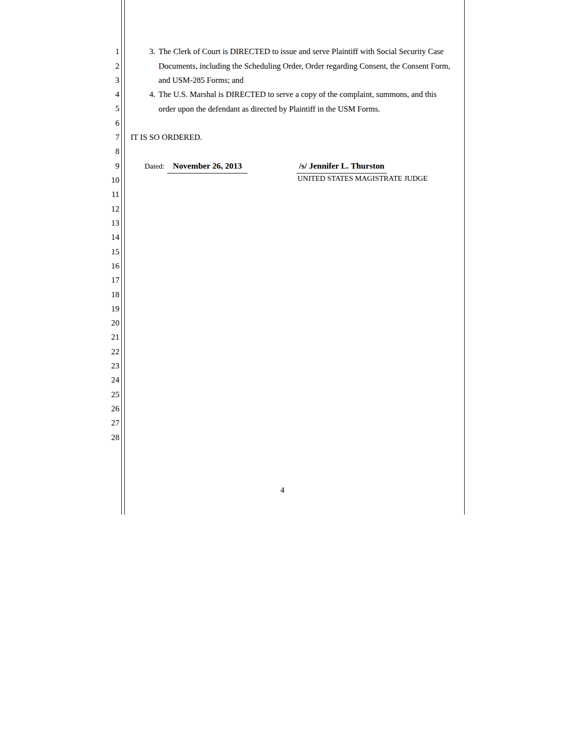1
2
3
4
5
6
7
8
9
10
11
12
13
14
15
16
17
18
19
20
21
22
23
24
25
26
27
28
3.
The Clerk of Court is DIRECTED to issue and serve Plaintiff with Social Security Case Documents, including the Scheduling Order, Order regarding Consent, the Consent Form, and USM-285 Forms; and
4.
The U.S. Marshal is DIRECTED to serve a copy of the complaint, summons, and this order upon the defendant as directed by Plaintiff in the USM Forms.
IT IS SO ORDERED.
Dated: November 26, 2013 /s/ Jennifer L. Thurston UNITED STATES MAGISTRATE JUDGE
4